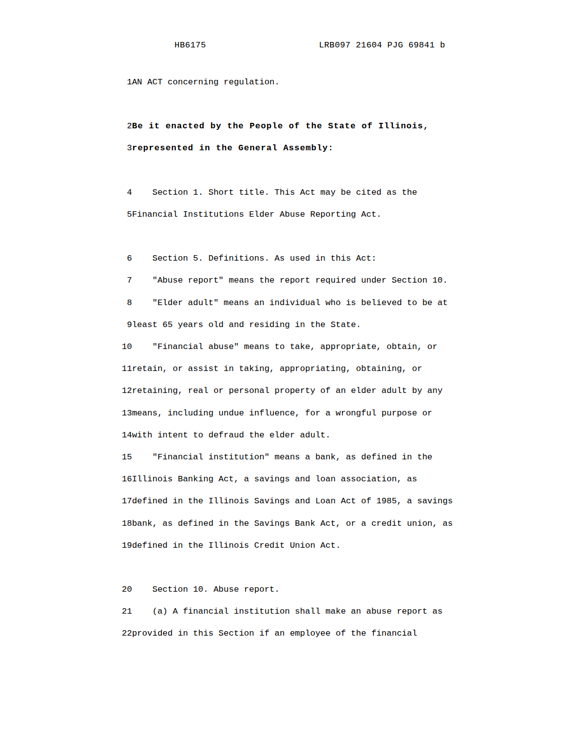HB6175 LRB097 21604 PJG 69841 b
| 1 | AN ACT concerning regulation. |
| 2 | Be it enacted by the People of the State of Illinois, |
| 3 | represented in the General Assembly: |
| 4 | Section 1. Short title. This Act may be cited as the |
| 5 | Financial Institutions Elder Abuse Reporting Act. |
| 6 | Section 5. Definitions. As used in this Act: |
| 7 | "Abuse report" means the report required under Section 10. |
| 8 | "Elder adult" means an individual who is believed to be at |
| 9 | least 65 years old and residing in the State. |
| 10 | "Financial abuse" means to take, appropriate, obtain, or |
| 11 | retain, or assist in taking, appropriating, obtaining, or |
| 12 | retaining, real or personal property of an elder adult by any |
| 13 | means, including undue influence, for a wrongful purpose or |
| 14 | with intent to defraud the elder adult. |
| 15 | "Financial institution" means a bank, as defined in the |
| 16 | Illinois Banking Act, a savings and loan association, as |
| 17 | defined in the Illinois Savings and Loan Act of 1985, a savings |
| 18 | bank, as defined in the Savings Bank Act, or a credit union, as |
| 19 | defined in the Illinois Credit Union Act. |
| 20 | Section 10. Abuse report. |
| 21 | (a) A financial institution shall make an abuse report as |
| 22 | provided in this Section if an employee of the financial |